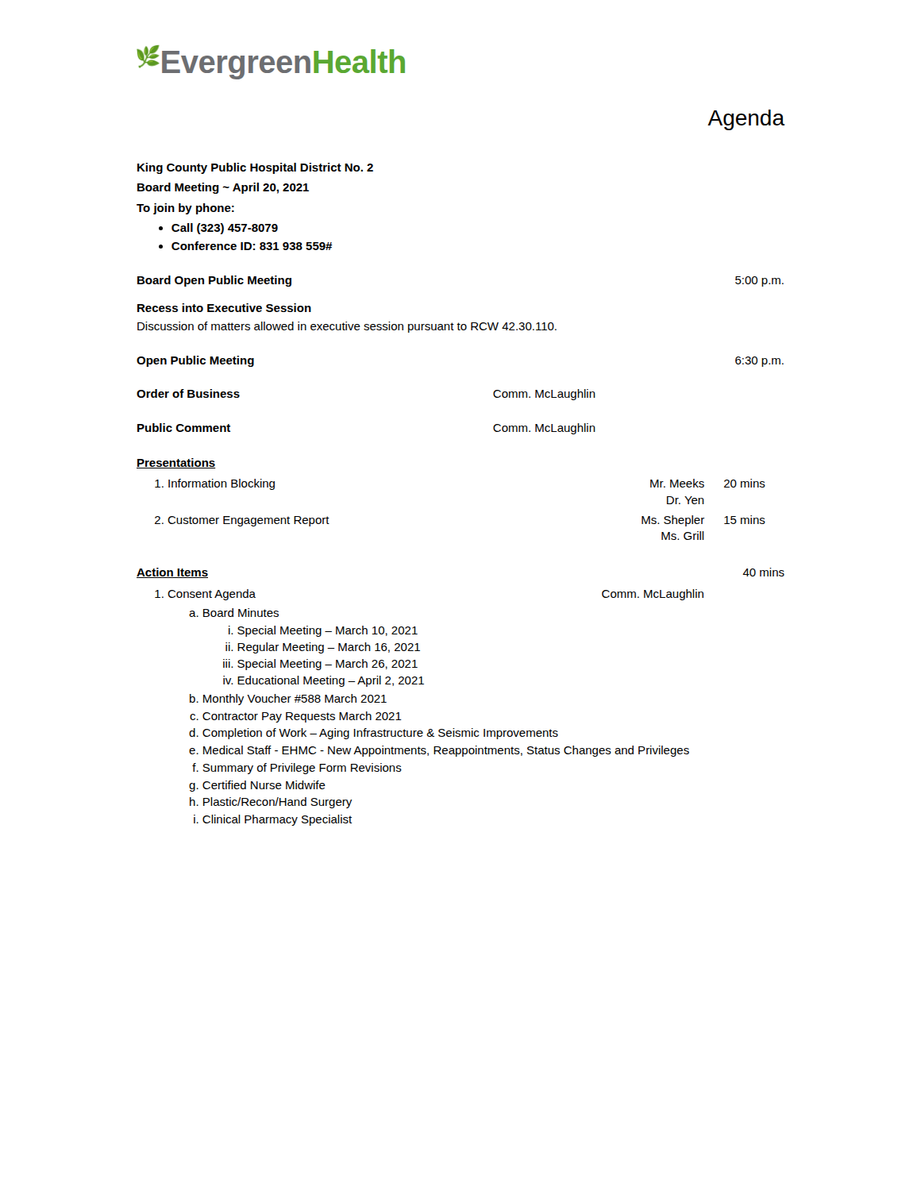🌿Evergreen Health
Agenda
King County Public Hospital District No. 2
Board Meeting ~ April 20, 2021
To join by phone:
Call (323) 457-8079
Conference ID: 831 938 559#
Board Open Public Meeting
5:00 p.m.
Recess into Executive Session
Discussion of matters allowed in executive session pursuant to RCW 42.30.110.
Open Public Meeting
6:30 p.m.
Order of Business
Comm. McLaughlin
Public Comment
Comm. McLaughlin
Presentations
Information Blocking Mr. Meeks 20 mins
Dr. Yen
Customer Engagement Report Ms. Shepler 15 mins
Ms. Grill
Action Items
40 mins
Consent Agenda Comm. McLaughlin
Board Minutes
Special Meeting – March 10, 2021
Regular Meeting – March 16, 2021
Special Meeting – March 26, 2021
Educational Meeting – April 2, 2021
Monthly Voucher #588 March 2021
Contractor Pay Requests March 2021
Completion of Work – Aging Infrastructure & Seismic Improvements
Medical Staff - EHMC - New Appointments, Reappointments, Status Changes and Privileges
Summary of Privilege Form Revisions
Certified Nurse Midwife
Plastic/Recon/Hand Surgery
Clinical Pharmacy Specialist